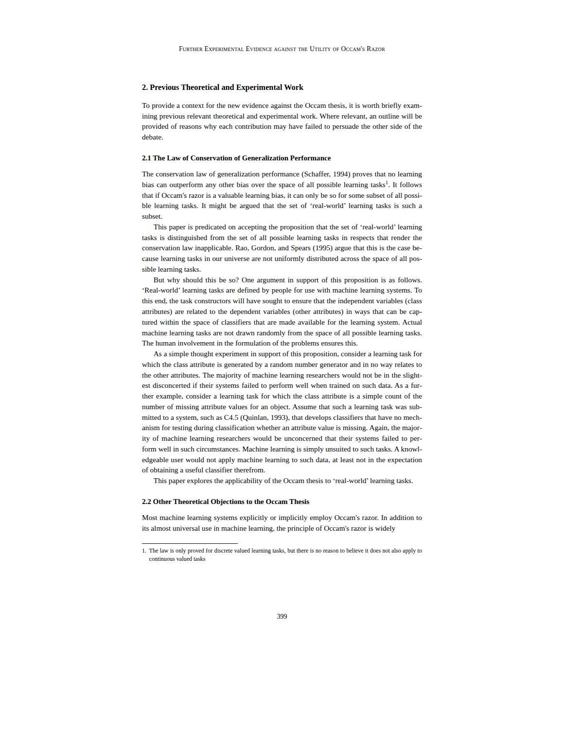Further Experimental Evidence against the Utility of Occam's Razor
2. Previous Theoretical and Experimental Work
To provide a context for the new evidence against the Occam thesis, it is worth briefly examining previous relevant theoretical and experimental work. Where relevant, an outline will be provided of reasons why each contribution may have failed to persuade the other side of the debate.
2.1 The Law of Conservation of Generalization Performance
The conservation law of generalization performance (Schaffer, 1994) proves that no learning bias can outperform any other bias over the space of all possible learning tasks1. It follows that if Occam's razor is a valuable learning bias, it can only be so for some subset of all possible learning tasks. It might be argued that the set of ‘real-world’ learning tasks is such a subset.
This paper is predicated on accepting the proposition that the set of ‘real-world’ learning tasks is distinguished from the set of all possible learning tasks in respects that render the conservation law inapplicable. Rao, Gordon, and Spears (1995) argue that this is the case because learning tasks in our universe are not uniformly distributed across the space of all possible learning tasks.
But why should this be so? One argument in support of this proposition is as follows. ‘Real-world’ learning tasks are defined by people for use with machine learning systems. To this end, the task constructors will have sought to ensure that the independent variables (class attributes) are related to the dependent variables (other attributes) in ways that can be captured within the space of classifiers that are made available for the learning system. Actual machine learning tasks are not drawn randomly from the space of all possible learning tasks. The human involvement in the formulation of the problems ensures this.
As a simple thought experiment in support of this proposition, consider a learning task for which the class attribute is generated by a random number generator and in no way relates to the other attributes. The majority of machine learning researchers would not be in the slightest disconcerted if their systems failed to perform well when trained on such data. As a further example, consider a learning task for which the class attribute is a simple count of the number of missing attribute values for an object. Assume that such a learning task was submitted to a system, such as C4.5 (Quinlan, 1993), that develops classifiers that have no mechanism for testing during classification whether an attribute value is missing. Again, the majority of machine learning researchers would be unconcerned that their systems failed to perform well in such circumstances. Machine learning is simply unsuited to such tasks. A knowledgeable user would not apply machine learning to such data, at least not in the expectation of obtaining a useful classifier therefrom.
This paper explores the applicability of the Occam thesis to ‘real-world’ learning tasks.
2.2 Other Theoretical Objections to the Occam Thesis
Most machine learning systems explicitly or implicitly employ Occam's razor. In addition to its almost universal use in machine learning, the principle of Occam's razor is widely
1. The law is only proved for discrete valued learning tasks, but there is no reason to believe it does not also apply to continuous valued tasks
399